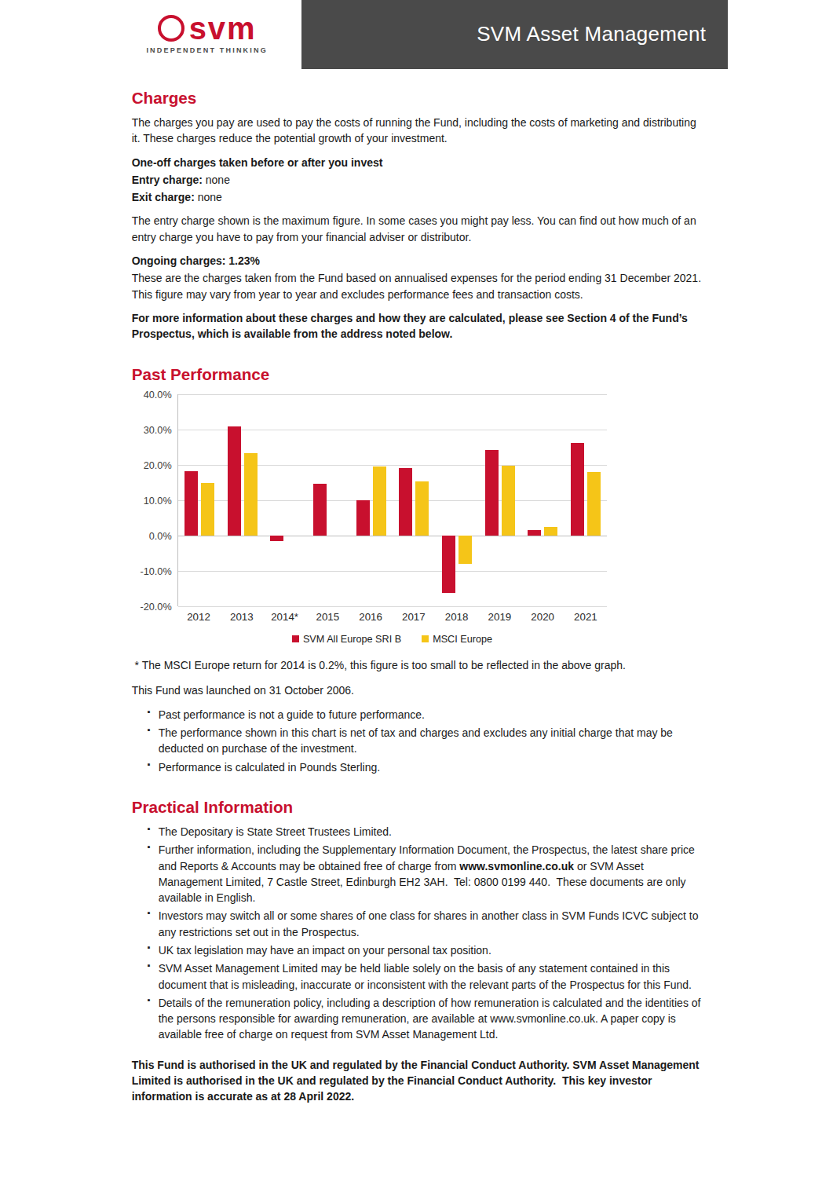svm
INDEPENDENT THINKING
SVM Asset Management
Charges
The charges you pay are used to pay the costs of running the Fund, including the costs of marketing and distributing it. These charges reduce the potential growth of your investment.
One-off charges taken before or after you invest
Entry charge: none
Exit charge: none
The entry charge shown is the maximum figure. In some cases you might pay less. You can find out how much of an entry charge you have to pay from your financial adviser or distributor.
Ongoing charges: 1.23%
These are the charges taken from the Fund based on annualised expenses for the period ending 31 December 2021. This figure may vary from year to year and excludes performance fees and transaction costs.
For more information about these charges and how they are calculated, please see Section 4 of the Fund’s Prospectus, which is available from the address noted below.
Past Performance
40.0%
30.0%
20.0%
10.0%
0.0%
-10.0%
-20.0%
2012
2013
2014*
2015
2016
2017
2018
2019
2020
2021
SVM All Europe SRI B
MSCI Europe
* The MSCI Europe return for 2014 is 0.2%, this figure is too small to be reflected in the above graph.
This Fund was launched on 31 October 2006.
Past performance is not a guide to future performance.
The performance shown in this chart is net of tax and charges and excludes any initial charge that may be deducted on purchase of the investment.
Performance is calculated in Pounds Sterling.
Practical Information
The Depositary is State Street Trustees Limited.
Further information, including the Supplementary Information Document, the Prospectus, the latest share price and Reports & Accounts may be obtained free of charge from www.svmonline.co.uk or SVM Asset Management Limited, 7 Castle Street, Edinburgh EH2 3AH. Tel: 0800 0199 440. These documents are only available in English.
Investors may switch all or some shares of one class for shares in another class in SVM Funds ICVC subject to any restrictions set out in the Prospectus.
UK tax legislation may have an impact on your personal tax position.
SVM Asset Management Limited may be held liable solely on the basis of any statement contained in this document that is misleading, inaccurate or inconsistent with the relevant parts of the Prospectus for this Fund.
Details of the remuneration policy, including a description of how remuneration is calculated and the identities of the persons responsible for awarding remuneration, are available at www.svmonline.co.uk. A paper copy is available free of charge on request from SVM Asset Management Ltd.
This Fund is authorised in the UK and regulated by the Financial Conduct Authority. SVM Asset Management Limited is authorised in the UK and regulated by the Financial Conduct Authority. This key investor information is accurate as at 28 April 2022.